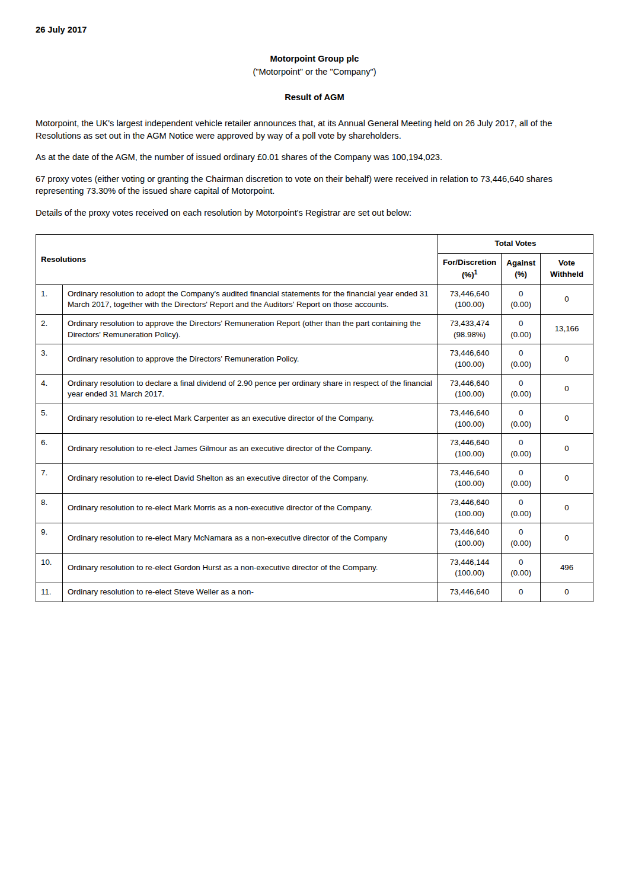26 July 2017
Motorpoint Group plc
("Motorpoint" or the "Company")
Result of AGM
Motorpoint, the UK's largest independent vehicle retailer announces that, at its Annual General Meeting held on 26 July 2017, all of the Resolutions as set out in the AGM Notice were approved by way of a poll vote by shareholders.
As at the date of the AGM, the number of issued ordinary £0.01 shares of the Company was 100,194,023.
67 proxy votes (either voting or granting the Chairman discretion to vote on their behalf) were received in relation to 73,446,640 shares representing 73.30% of the issued share capital of Motorpoint.
Details of the proxy votes received on each resolution by Motorpoint's Registrar are set out below:
| Resolutions | Total Votes |
| --- | --- |
| For/Discretion (%) 1 | Against (%) | Vote Withheld |
| 1. | Ordinary resolution to adopt the Company's audited financial statements for the financial year ended 31 March 2017, together with the Directors' Report and the Auditors' Report on those accounts. | 73,446,640 (100.00) | 0 (0.00) | 0 |
| 2. | Ordinary resolution to approve the Directors' Remuneration Report (other than the part containing the Directors' Remuneration Policy). | 73,433,474 (98.98%) | 0 (0.00) | 13,166 |
| 3. | Ordinary resolution to approve the Directors' Remuneration Policy. | 73,446,640 (100.00) | 0 (0.00) | 0 |
| 4. | Ordinary resolution to declare a final dividend of 2.90 pence per ordinary share in respect of the financial year ended 31 March 2017. | 73,446,640 (100.00) | 0 (0.00) | 0 |
| 5. | Ordinary resolution to re-elect Mark Carpenter as an executive director of the Company. | 73,446,640 (100.00) | 0 (0.00) | 0 |
| 6. | Ordinary resolution to re-elect James Gilmour as an executive director of the Company. | 73,446,640 (100.00) | 0 (0.00) | 0 |
| 7. | Ordinary resolution to re-elect David Shelton as an executive director of the Company. | 73,446,640 (100.00) | 0 (0.00) | 0 |
| 8. | Ordinary resolution to re-elect Mark Morris as a non-executive director of the Company. | 73,446,640 (100.00) | 0 (0.00) | 0 |
| 9. | Ordinary resolution to re-elect Mary McNamara as a non-executive director of the Company | 73,446,640 (100.00) | 0 (0.00) | 0 |
| 10. | Ordinary resolution to re-elect Gordon Hurst as a non-executive director of the Company. | 73,446,144 (100.00) | 0 (0.00) | 496 |
| 11. | Ordinary resolution to re-elect Steve Weller as a non- | 73,446,640 | 0 | 0 |